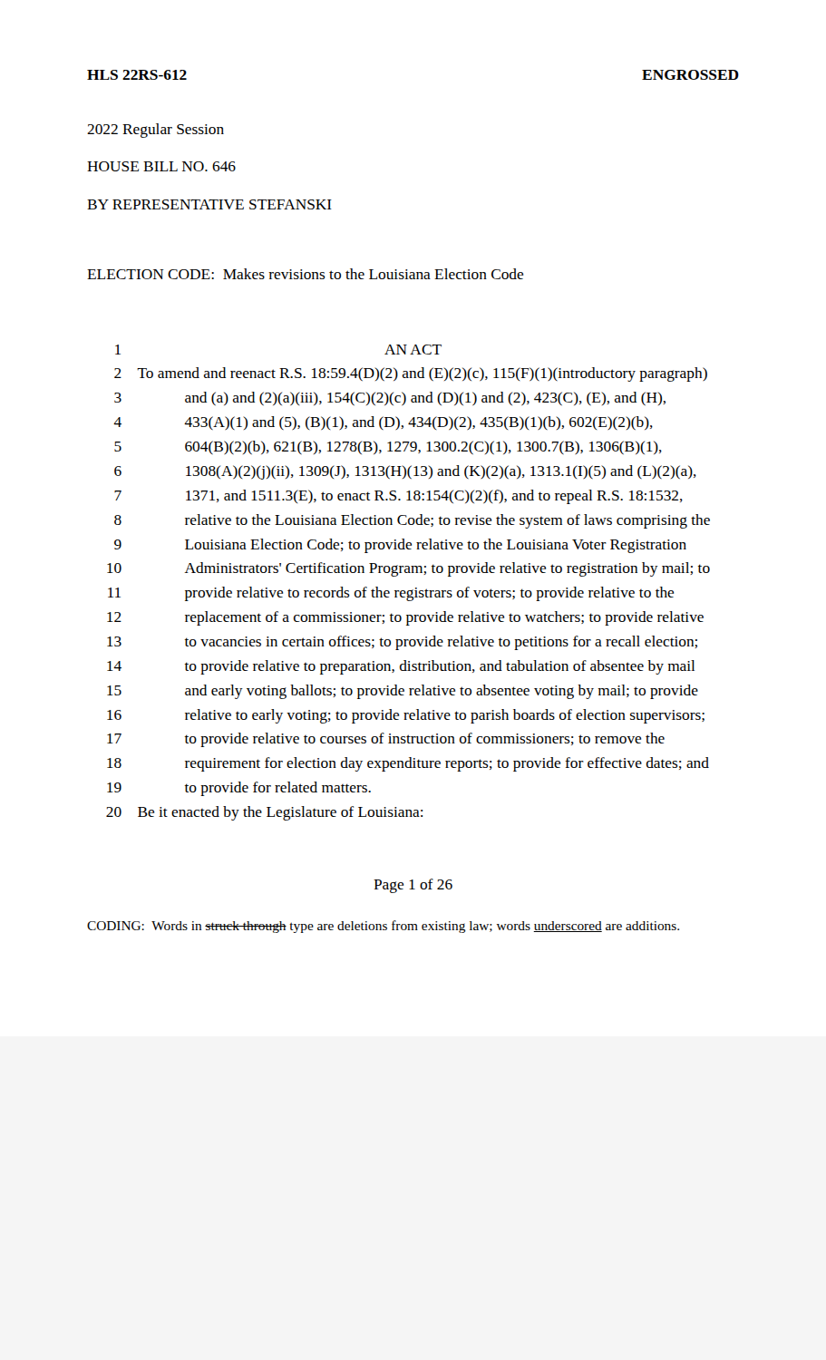HLS 22RS-612 ENGROSSED
2022 Regular Session
HOUSE BILL NO. 646
BY REPRESENTATIVE STEFANSKI
ELECTION CODE: Makes revisions to the Louisiana Election Code
AN ACT
To amend and reenact R.S. 18:59.4(D)(2) and (E)(2)(c), 115(F)(1)(introductory paragraph)
and (a) and (2)(a)(iii), 154(C)(2)(c) and (D)(1) and (2), 423(C), (E), and (H),
433(A)(1) and (5), (B)(1), and (D), 434(D)(2), 435(B)(1)(b), 602(E)(2)(b),
604(B)(2)(b), 621(B), 1278(B), 1279, 1300.2(C)(1), 1300.7(B), 1306(B)(1),
1308(A)(2)(j)(ii), 1309(J), 1313(H)(13) and (K)(2)(a), 1313.1(I)(5) and (L)(2)(a),
1371, and 1511.3(E), to enact R.S. 18:154(C)(2)(f), and to repeal R.S. 18:1532,
relative to the Louisiana Election Code; to revise the system of laws comprising the
Louisiana Election Code; to provide relative to the Louisiana Voter Registration
Administrators' Certification Program; to provide relative to registration by mail; to
provide relative to records of the registrars of voters; to provide relative to the
replacement of a commissioner; to provide relative to watchers; to provide relative
to vacancies in certain offices; to provide relative to petitions for a recall election;
to provide relative to preparation, distribution, and tabulation of absentee by mail
and early voting ballots; to provide relative to absentee voting by mail; to provide
relative to early voting; to provide relative to parish boards of election supervisors;
to provide relative to courses of instruction of commissioners; to remove the
requirement for election day expenditure reports; to provide for effective dates; and
to provide for related matters.
Be it enacted by the Legislature of Louisiana:
Page 1 of 26
CODING: Words in struck through type are deletions from existing law; words underscored are additions.